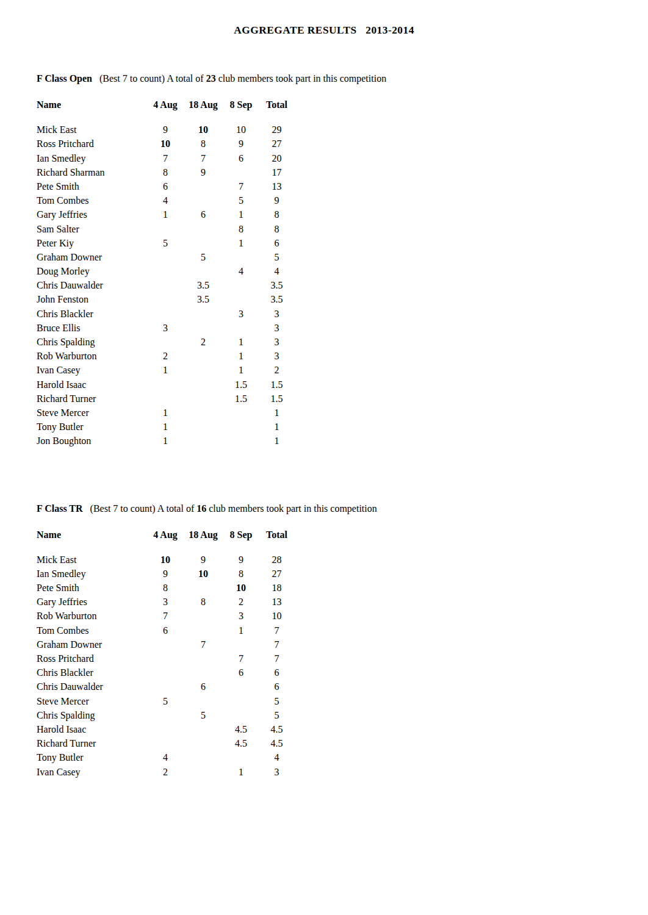AGGREGATE RESULTS 2013-2014
F Class Open (Best 7 to count) A total of 23 club members took part in this competition
| Name | 4 Aug | 18 Aug | 8 Sep | Total |
| --- | --- | --- | --- | --- |
| Mick East | 9 | 10 | 10 | 29 |
| Ross Pritchard | 10 | 8 | 9 | 27 |
| Ian Smedley | 7 | 7 | 6 | 20 |
| Richard Sharman | 8 | 9 | | 17 |
| Pete Smith | 6 | | 7 | 13 |
| Tom Combes | 4 | | 5 | 9 |
| Gary Jeffries | 1 | 6 | 1 | 8 |
| Sam Salter | | | 8 | 8 |
| Peter Kiy | 5 | | 1 | 6 |
| Graham Downer | | 5 | | 5 |
| Doug Morley | | | 4 | 4 |
| Chris Dauwalder | | 3.5 | | 3.5 |
| John Fenston | | 3.5 | | 3.5 |
| Chris Blackler | | | 3 | 3 |
| Bruce Ellis | 3 | | | 3 |
| Chris Spalding | | 2 | 1 | 3 |
| Rob Warburton | 2 | | 1 | 3 |
| Ivan Casey | 1 | | 1 | 2 |
| Harold Isaac | | | 1.5 | 1.5 |
| Richard Turner | | | 1.5 | 1.5 |
| Steve Mercer | 1 | | | 1 |
| Tony Butler | 1 | | | 1 |
| Jon Boughton | 1 | | | 1 |
F Class TR (Best 7 to count) A total of 16 club members took part in this competition
| Name | 4 Aug | 18 Aug | 8 Sep | Total |
| --- | --- | --- | --- | --- |
| Mick East | 10 | 9 | 9 | 28 |
| Ian Smedley | 9 | 10 | 8 | 27 |
| Pete Smith | 8 | | 10 | 18 |
| Gary Jeffries | 3 | 8 | 2 | 13 |
| Rob Warburton | 7 | | 3 | 10 |
| Tom Combes | 6 | | 1 | 7 |
| Graham Downer | | 7 | | 7 |
| Ross Pritchard | | | 7 | 7 |
| Chris Blackler | | | 6 | 6 |
| Chris Dauwalder | | 6 | | 6 |
| Steve Mercer | 5 | | | 5 |
| Chris Spalding | | 5 | | 5 |
| Harold Isaac | | | 4.5 | 4.5 |
| Richard Turner | | | 4.5 | 4.5 |
| Tony Butler | 4 | | | 4 |
| Ivan Casey | 2 | | 1 | 3 |